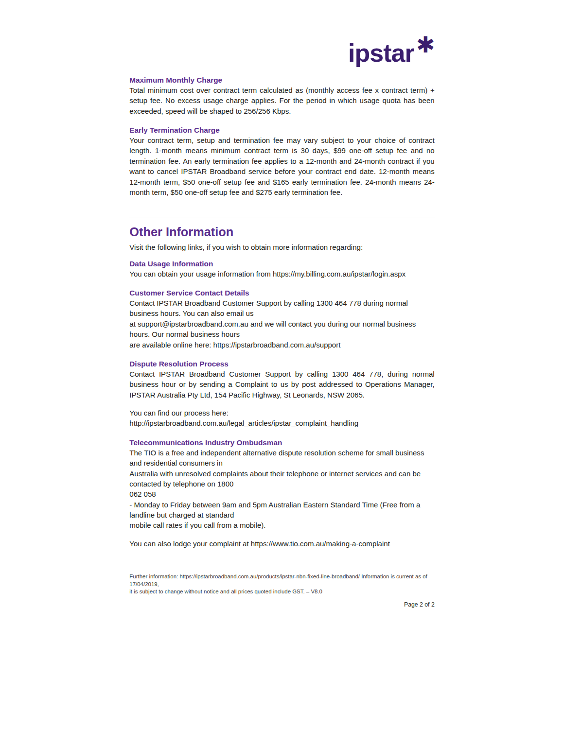ipstar✱
Maximum Monthly Charge
Total minimum cost over contract term calculated as (monthly access fee x contract term) + setup fee. No excess usage charge applies. For the period in which usage quota has been exceeded, speed will be shaped to 256/256 Kbps.
Early Termination Charge
Your contract term, setup and termination fee may vary subject to your choice of contract length. 1-month means minimum contract term is 30 days, $99 one-off setup fee and no termination fee. An early termination fee applies to a 12-month and 24-month contract if you want to cancel IPSTAR Broadband service before your contract end date. 12-month means 12-month term, $50 one-off setup fee and $165 early termination fee. 24-month means 24-month term, $50 one-off setup fee and $275 early termination fee.
Other Information
Visit the following links, if you wish to obtain more information regarding:
Data Usage Information
You can obtain your usage information from https://my.billing.com.au/ipstar/login.aspx
Customer Service Contact Details
Contact IPSTAR Broadband Customer Support by calling 1300 464 778 during normal business hours. You can also email us
at support@ipstarbroadband.com.au and we will contact you during our normal business hours. Our normal business hours
are available online here: https://ipstarbroadband.com.au/support
Dispute Resolution Process
Contact IPSTAR Broadband Customer Support by calling 1300 464 778, during normal business hour or by sending a Complaint to us by post addressed to Operations Manager, IPSTAR Australia Pty Ltd, 154 Pacific Highway, St Leonards, NSW 2065.
You can find our process here: http://ipstarbroadband.com.au/legal_articles/ipstar_complaint_handling
Telecommunications Industry Ombudsman
The TIO is a free and independent alternative dispute resolution scheme for small business and residential consumers in
Australia with unresolved complaints about their telephone or internet services and can be contacted by telephone on 1800
062 058
- Monday to Friday between 9am and 5pm Australian Eastern Standard Time (Free from a landline but charged at standard
mobile call rates if you call from a mobile).
You can also lodge your complaint at https://www.tio.com.au/making-a-complaint
Further information: https://ipstarbroadband.com.au/products/ipstar-nbn-fixed-line-broadband/ Information is current as of 17/04/2019,
it is subject to change without notice and all prices quoted include GST. – V8.0
Page 2 of 2